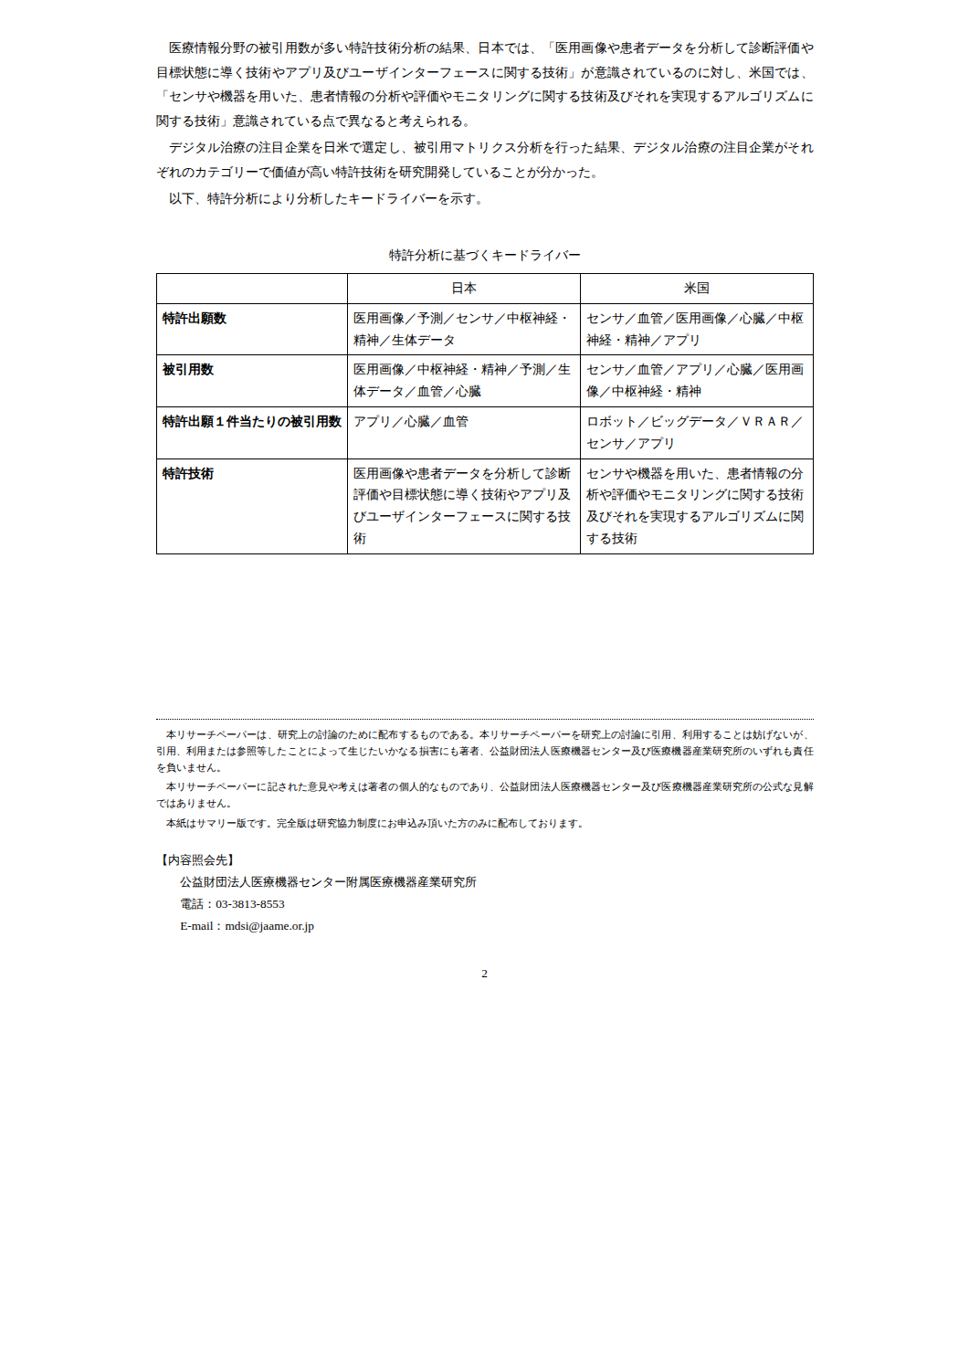医療情報分野の被引用数が多い特許技術分析の結果、日本では、「医用画像や患者データを分析して診断評価や目標状態に導く技術やアプリ及びユーザインターフェースに関する技術」が意識されているのに対し、米国では、「センサや機器を用いた、患者情報の分析や評価やモニタリングに関する技術及びそれを実現するアルゴリズムに関する技術」意識されている点で異なると考えられる。
デジタル治療の注目企業を日米で選定し、被引用マトリクス分析を行った結果、デジタル治療の注目企業がそれぞれのカテゴリーで価値が高い特許技術を研究開発していることが分かった。
以下、特許分析により分析したキードライバーを示す。
特許分析に基づくキードライバー
| | 日本 | 米国 |
| --- | --- | --- |
| 特許出願数 | 医用画像／予測／センサ／中枢神経・精神／生体データ | センサ／血管／医用画像／心臓／中枢神経・精神／アプリ |
| 被引用数 | 医用画像／中枢神経・精神／予測／生体データ／血管／心臓 | センサ／血管／アプリ／心臓／医用画像／中枢神経・精神 |
| 特許出願１件当たりの被引用数 | アプリ／心臓／血管 | ロボット／ビッグデータ／ＶＲＡＲ／センサ／アプリ |
| 特許技術 | 医用画像や患者データを分析して診断評価や目標状態に導く技術やアプリ及びユーザインターフェースに関する技術 | センサや機器を用いた、患者情報の分析や評価やモニタリングに関する技術及びそれを実現するアルゴリズムに関する技術 |
本リサーチペーパーは、研究上の討論のために配布するものである。本リサーチペーパーを研究上の討論に引用、利用することは妨げないが、引用、利用または参照等したことによって生じたいかなる損害にも著者、公益財団法人医療機器センター及び医療機器産業研究所のいずれも責任を負いません。
本リサーチペーパーに記された意見や考えは著者の個人的なものであり、公益財団法人医療機器センター及び医療機器産業研究所の公式な見解ではありません。
本紙はサマリー版です。完全版は研究協力制度にお申込み頂いた方のみに配布しております。
【内容照会先】
公益財団法人医療機器センター附属医療機器産業研究所
電話：03-3813-8553
E-mail：mdsi@jaame.or.jp
2